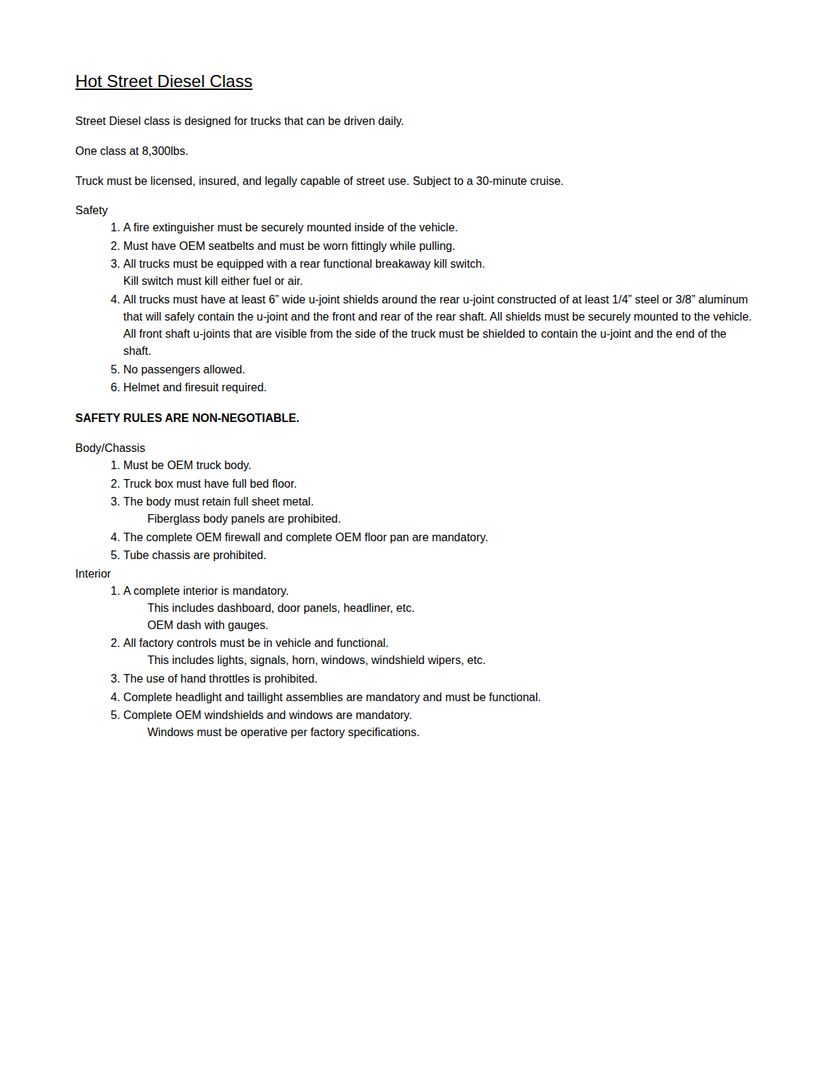Hot Street Diesel Class
Street Diesel class is designed for trucks that can be driven daily.
One class at 8,300lbs.
Truck must be licensed, insured, and legally capable of street use. Subject to a 30-minute cruise.
Safety
A fire extinguisher must be securely mounted inside of the vehicle.
Must have OEM seatbelts and must be worn fittingly while pulling.
All trucks must be equipped with a rear functional breakaway kill switch.
Kill switch must kill either fuel or air.
All trucks must have at least 6” wide u-joint shields around the rear u-joint constructed of at least 1/4” steel or 3/8” aluminum that will safely contain the u-joint and the front and rear of the rear shaft. All shields must be securely mounted to the vehicle. All front shaft u-joints that are visible from the side of the truck must be shielded to contain the u-joint and the end of the shaft.
No passengers allowed.
Helmet and firesuit required.
SAFETY RULES ARE NON-NEGOTIABLE.
Body/Chassis
Must be OEM truck body.
Truck box must have full bed floor.
The body must retain full sheet metal.
Fiberglass body panels are prohibited.
The complete OEM firewall and complete OEM floor pan are mandatory.
Tube chassis are prohibited.
Interior
A complete interior is mandatory.
This includes dashboard, door panels, headliner, etc.
OEM dash with gauges.
All factory controls must be in vehicle and functional.
This includes lights, signals, horn, windows, windshield wipers, etc.
The use of hand throttles is prohibited.
Complete headlight and taillight assemblies are mandatory and must be functional.
Complete OEM windshields and windows are mandatory.
Windows must be operative per factory specifications.